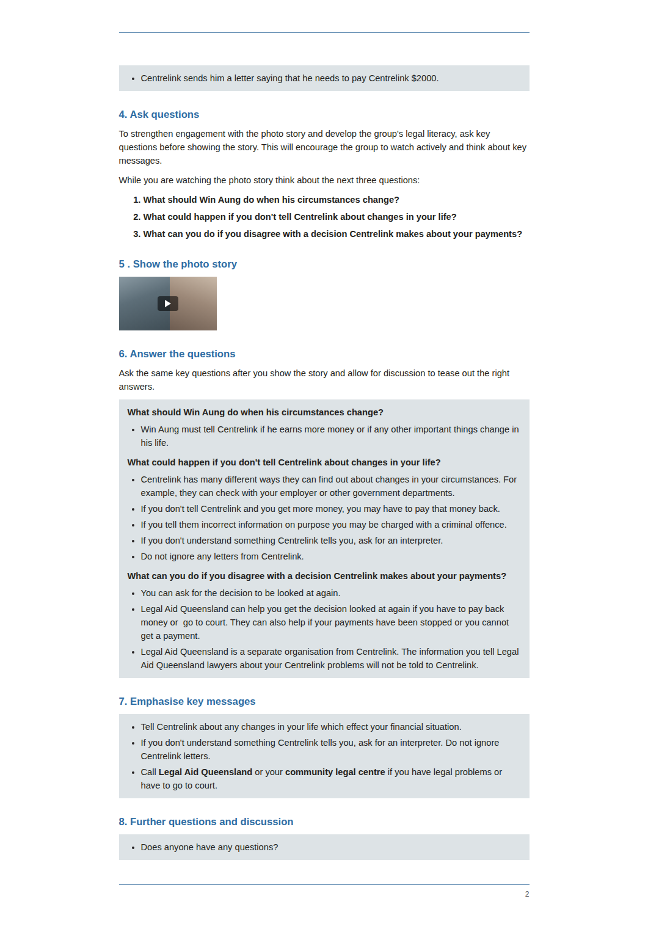Centrelink sends him a letter saying that he needs to pay Centrelink $2000.
4. Ask questions
To strengthen engagement with the photo story and develop the group's legal literacy, ask key questions before showing the story. This will encourage the group to watch actively and think about key messages.
While you are watching the photo story think about the next three questions:
What should Win Aung do when his circumstances change?
What could happen if you don't tell Centrelink about changes in your life?
What can you do if you disagree with a decision Centrelink makes about your payments?
5 . Show the photo story
6. Answer the questions
Ask the same key questions after you show the story and allow for discussion to tease out the right answers.
What should Win Aung do when his circumstances change?
Win Aung must tell Centrelink if he earns more money or if any other important things change in his life.
What could happen if you don't tell Centrelink about changes in your life?
Centrelink has many different ways they can find out about changes in your circumstances. For example, they can check with your employer or other government departments.
If you don't tell Centrelink and you get more money, you may have to pay that money back.
If you tell them incorrect information on purpose you may be charged with a criminal offence.
If you don't understand something Centrelink tells you, ask for an interpreter.
Do not ignore any letters from Centrelink.
What can you do if you disagree with a decision Centrelink makes about your payments?
You can ask for the decision to be looked at again.
Legal Aid Queensland can help you get the decision looked at again if you have to pay back money or go to court. They can also help if your payments have been stopped or you cannot get a payment.
Legal Aid Queensland is a separate organisation from Centrelink. The information you tell Legal Aid Queensland lawyers about your Centrelink problems will not be told to Centrelink.
7. Emphasise key messages
Tell Centrelink about any changes in your life which effect your financial situation.
If you don't understand something Centrelink tells you, ask for an interpreter. Do not ignore Centrelink letters.
Call Legal Aid Queensland or your community legal centre if you have legal problems or have to go to court.
8. Further questions and discussion
Does anyone have any questions?
2